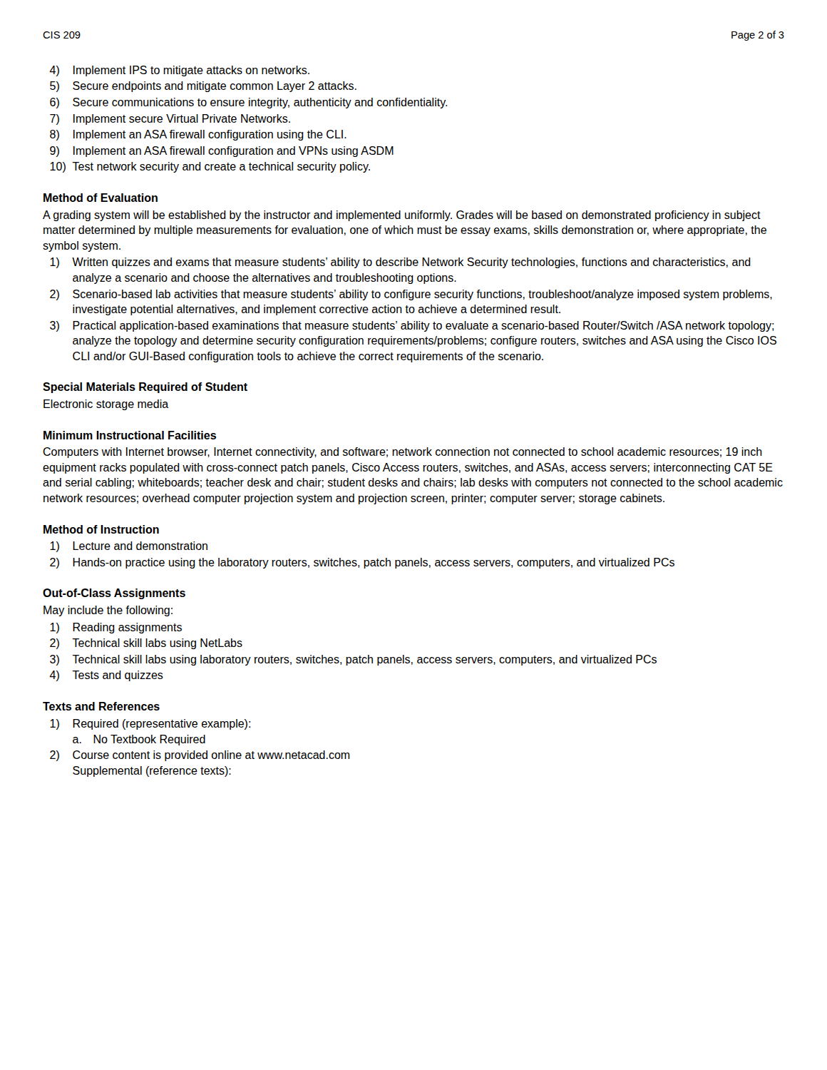CIS 209 Page 2 of 3
4) Implement IPS to mitigate attacks on networks.
5) Secure endpoints and mitigate common Layer 2 attacks.
6) Secure communications to ensure integrity, authenticity and confidentiality.
7) Implement secure Virtual Private Networks.
8) Implement an ASA firewall configuration using the CLI.
9) Implement an ASA firewall configuration and VPNs using ASDM
10) Test network security and create a technical security policy.
Method of Evaluation
A grading system will be established by the instructor and implemented uniformly. Grades will be based on demonstrated proficiency in subject matter determined by multiple measurements for evaluation, one of which must be essay exams, skills demonstration or, where appropriate, the symbol system.
1) Written quizzes and exams that measure students’ ability to describe Network Security technologies, functions and characteristics, and analyze a scenario and choose the alternatives and troubleshooting options.
2) Scenario-based lab activities that measure students’ ability to configure security functions, troubleshoot/analyze imposed system problems, investigate potential alternatives, and implement corrective action to achieve a determined result.
3) Practical application-based examinations that measure students’ ability to evaluate a scenario-based Router/Switch /ASA network topology; analyze the topology and determine security configuration requirements/problems; configure routers, switches and ASA using the Cisco IOS CLI and/or GUI-Based configuration tools to achieve the correct requirements of the scenario.
Special Materials Required of Student
Electronic storage media
Minimum Instructional Facilities
Computers with Internet browser, Internet connectivity, and software; network connection not connected to school academic resources; 19 inch equipment racks populated with cross-connect patch panels, Cisco Access routers, switches, and ASAs, access servers; interconnecting CAT 5E and serial cabling; whiteboards; teacher desk and chair; student desks and chairs; lab desks with computers not connected to the school academic network resources; overhead computer projection system and projection screen, printer; computer server; storage cabinets.
Method of Instruction
1) Lecture and demonstration
2) Hands-on practice using the laboratory routers, switches, patch panels, access servers, computers, and virtualized PCs
Out-of-Class Assignments
May include the following:
1) Reading assignments
2) Technical skill labs using NetLabs
3) Technical skill labs using laboratory routers, switches, patch panels, access servers, computers, and virtualized PCs
4) Tests and quizzes
Texts and References
1) Required (representative example):
a. No Textbook Required
2) Course content is provided online at www.netacad.com
Supplemental (reference texts):